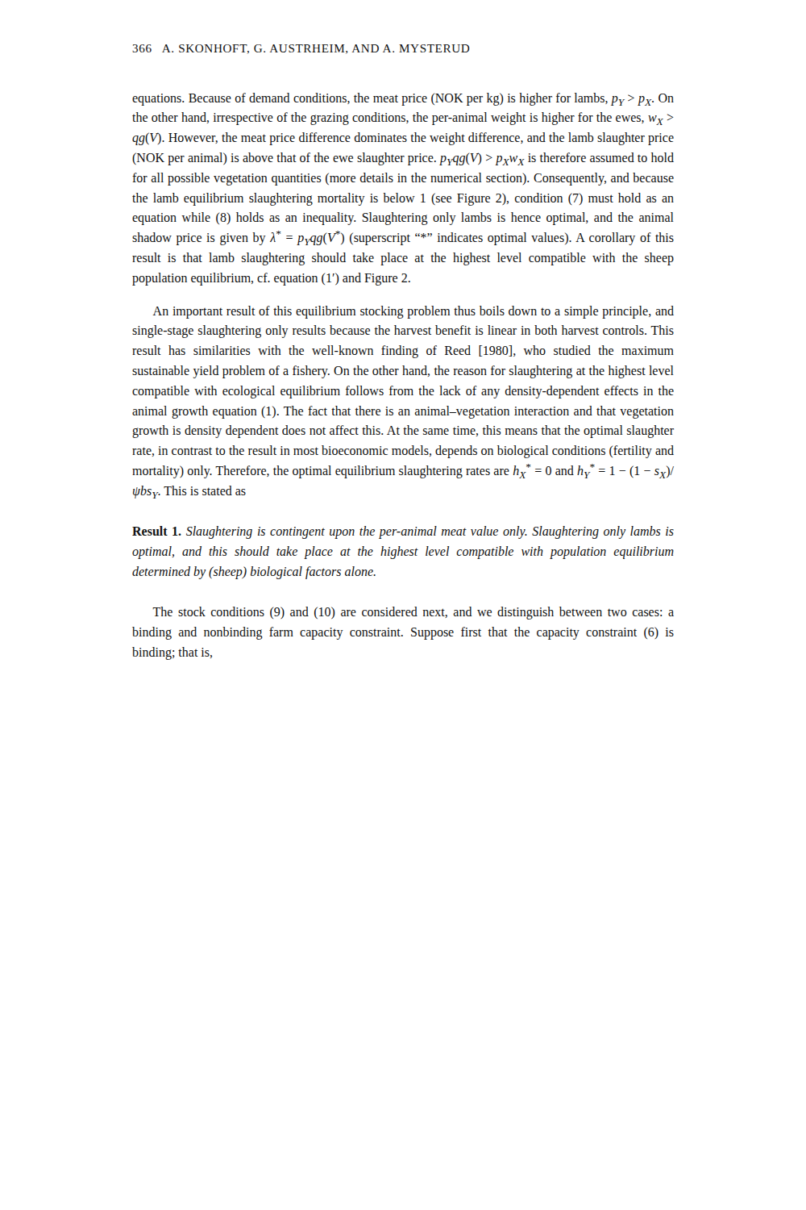366 A. SKONHOFT, G. AUSTRHEIM, AND A. MYSTERUD
equations. Because of demand conditions, the meat price (NOK per kg) is higher for lambs, pY > pX. On the other hand, irrespective of the grazing conditions, the per-animal weight is higher for the ewes, wX > qg(V). However, the meat price difference dominates the weight difference, and the lamb slaughter price (NOK per animal) is above that of the ewe slaughter price. pYqg(V) > pXwX is therefore assumed to hold for all possible vegetation quantities (more details in the numerical section). Consequently, and because the lamb equilibrium slaughtering mortality is below 1 (see Figure 2), condition (7) must hold as an equation while (8) holds as an inequality. Slaughtering only lambs is hence optimal, and the animal shadow price is given by λ* = pYqg(V*) (superscript “*” indicates optimal values). A corollary of this result is that lamb slaughtering should take place at the highest level compatible with the sheep population equilibrium, cf. equation (1′) and Figure 2.
An important result of this equilibrium stocking problem thus boils down to a simple principle, and single-stage slaughtering only results because the harvest benefit is linear in both harvest controls. This result has similarities with the well-known finding of Reed [1980], who studied the maximum sustainable yield problem of a fishery. On the other hand, the reason for slaughtering at the highest level compatible with ecological equilibrium follows from the lack of any density-dependent effects in the animal growth equation (1). The fact that there is an animal–vegetation interaction and that vegetation growth is density dependent does not affect this. At the same time, this means that the optimal slaughter rate, in contrast to the result in most bioeconomic models, depends on biological conditions (fertility and mortality) only. Therefore, the optimal equilibrium slaughtering rates are hX* = 0 and hY* = 1 − (1 − sX)/ψbsY. This is stated as
Result 1. Slaughtering is contingent upon the per-animal meat value only. Slaughtering only lambs is optimal, and this should take place at the highest level compatible with population equilibrium determined by (sheep) biological factors alone.
The stock conditions (9) and (10) are considered next, and we distinguish between two cases: a binding and nonbinding farm capacity constraint. Suppose first that the capacity constraint (6) is binding; that is,